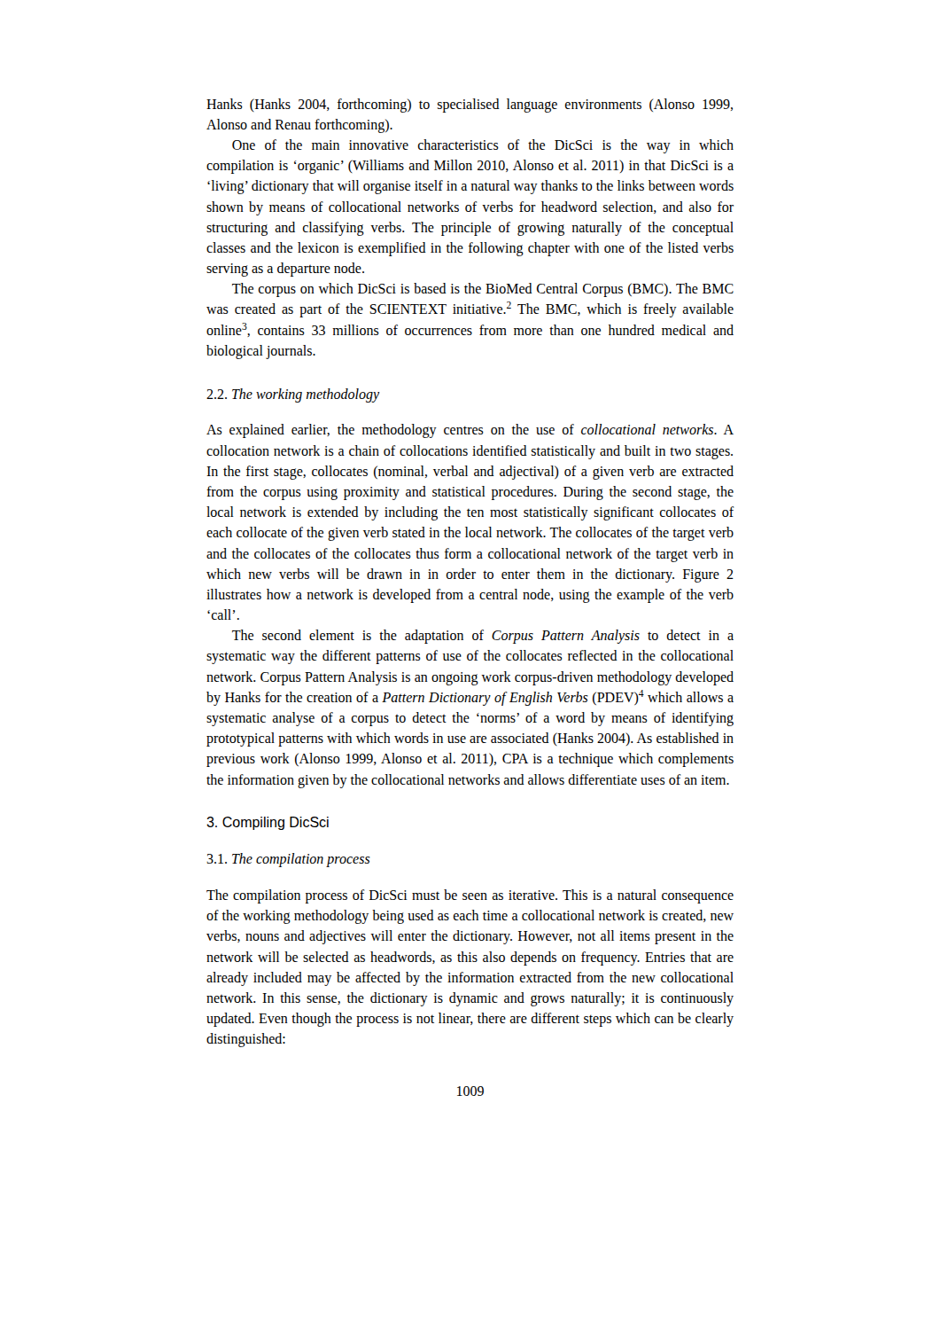Hanks (Hanks 2004, forthcoming) to specialised language environments (Alonso 1999, Alonso and Renau forthcoming).
One of the main innovative characteristics of the DicSci is the way in which compilation is ‘organic’ (Williams and Millon 2010, Alonso et al. 2011) in that DicSci is a ‘living’ dictionary that will organise itself in a natural way thanks to the links between words shown by means of collocational networks of verbs for headword selection, and also for structuring and classifying verbs. The principle of growing naturally of the conceptual classes and the lexicon is exemplified in the following chapter with one of the listed verbs serving as a departure node.
The corpus on which DicSci is based is the BioMed Central Corpus (BMC). The BMC was created as part of the SCIENTEXT initiative.2 The BMC, which is freely available online3, contains 33 millions of occurrences from more than one hundred medical and biological journals.
2.2. The working methodology
As explained earlier, the methodology centres on the use of collocational networks. A collocation network is a chain of collocations identified statistically and built in two stages. In the first stage, collocates (nominal, verbal and adjectival) of a given verb are extracted from the corpus using proximity and statistical procedures. During the second stage, the local network is extended by including the ten most statistically significant collocates of each collocate of the given verb stated in the local network. The collocates of the target verb and the collocates of the collocates thus form a collocational network of the target verb in which new verbs will be drawn in in order to enter them in the dictionary. Figure 2 illustrates how a network is developed from a central node, using the example of the verb ‘call’.
The second element is the adaptation of Corpus Pattern Analysis to detect in a systematic way the different patterns of use of the collocates reflected in the collocational network. Corpus Pattern Analysis is an ongoing work corpus-driven methodology developed by Hanks for the creation of a Pattern Dictionary of English Verbs (PDEV)4 which allows a systematic analyse of a corpus to detect the ‘norms’ of a word by means of identifying prototypical patterns with which words in use are associated (Hanks 2004). As established in previous work (Alonso 1999, Alonso et al. 2011), CPA is a technique which complements the information given by the collocational networks and allows differentiate uses of an item.
3. Compiling DicSci
3.1. The compilation process
The compilation process of DicSci must be seen as iterative. This is a natural consequence of the working methodology being used as each time a collocational network is created, new verbs, nouns and adjectives will enter the dictionary. However, not all items present in the network will be selected as headwords, as this also depends on frequency. Entries that are already included may be affected by the information extracted from the new collocational network. In this sense, the dictionary is dynamic and grows naturally; it is continuously updated. Even though the process is not linear, there are different steps which can be clearly distinguished:
1009